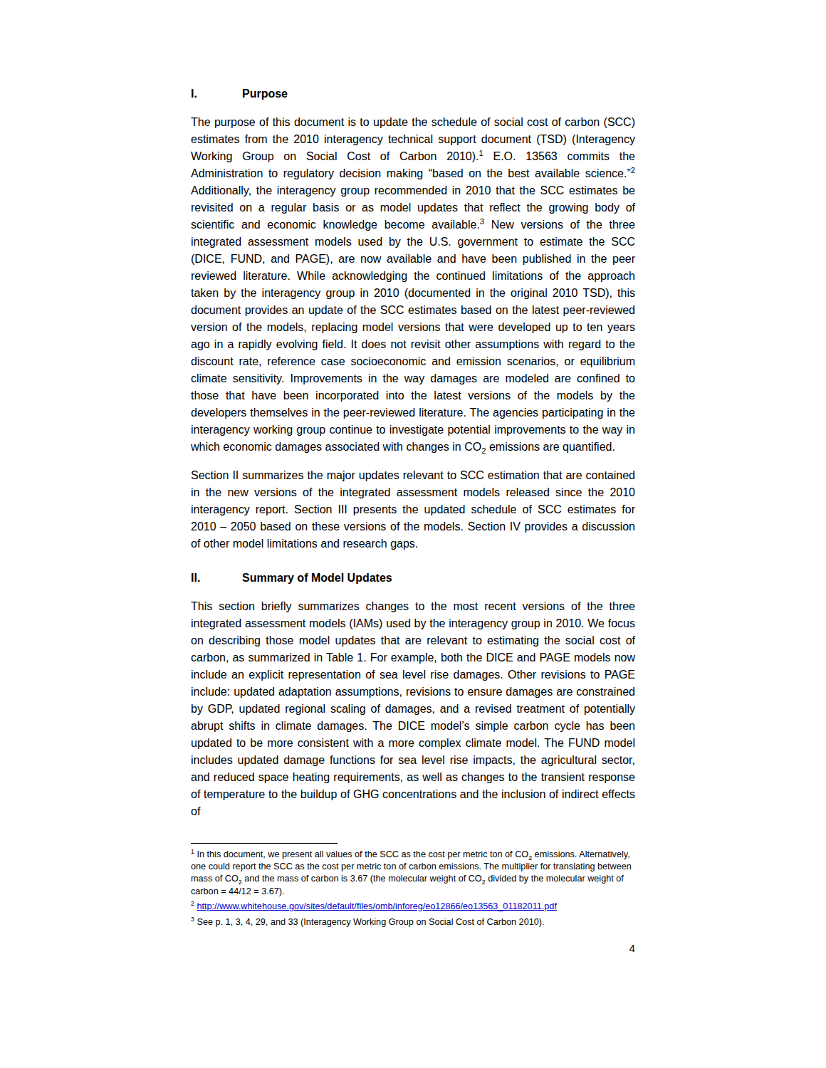I. Purpose
The purpose of this document is to update the schedule of social cost of carbon (SCC) estimates from the 2010 interagency technical support document (TSD) (Interagency Working Group on Social Cost of Carbon 2010).1 E.O. 13563 commits the Administration to regulatory decision making “based on the best available science.”2 Additionally, the interagency group recommended in 2010 that the SCC estimates be revisited on a regular basis or as model updates that reflect the growing body of scientific and economic knowledge become available.3 New versions of the three integrated assessment models used by the U.S. government to estimate the SCC (DICE, FUND, and PAGE), are now available and have been published in the peer reviewed literature. While acknowledging the continued limitations of the approach taken by the interagency group in 2010 (documented in the original 2010 TSD), this document provides an update of the SCC estimates based on the latest peer-reviewed version of the models, replacing model versions that were developed up to ten years ago in a rapidly evolving field. It does not revisit other assumptions with regard to the discount rate, reference case socioeconomic and emission scenarios, or equilibrium climate sensitivity. Improvements in the way damages are modeled are confined to those that have been incorporated into the latest versions of the models by the developers themselves in the peer-reviewed literature. The agencies participating in the interagency working group continue to investigate potential improvements to the way in which economic damages associated with changes in CO2 emissions are quantified.
Section II summarizes the major updates relevant to SCC estimation that are contained in the new versions of the integrated assessment models released since the 2010 interagency report. Section III presents the updated schedule of SCC estimates for 2010 – 2050 based on these versions of the models. Section IV provides a discussion of other model limitations and research gaps.
II. Summary of Model Updates
This section briefly summarizes changes to the most recent versions of the three integrated assessment models (IAMs) used by the interagency group in 2010. We focus on describing those model updates that are relevant to estimating the social cost of carbon, as summarized in Table 1. For example, both the DICE and PAGE models now include an explicit representation of sea level rise damages. Other revisions to PAGE include: updated adaptation assumptions, revisions to ensure damages are constrained by GDP, updated regional scaling of damages, and a revised treatment of potentially abrupt shifts in climate damages. The DICE model’s simple carbon cycle has been updated to be more consistent with a more complex climate model. The FUND model includes updated damage functions for sea level rise impacts, the agricultural sector, and reduced space heating requirements, as well as changes to the transient response of temperature to the buildup of GHG concentrations and the inclusion of indirect effects of
1 In this document, we present all values of the SCC as the cost per metric ton of CO2 emissions. Alternatively, one could report the SCC as the cost per metric ton of carbon emissions. The multiplier for translating between mass of CO2 and the mass of carbon is 3.67 (the molecular weight of CO2 divided by the molecular weight of carbon = 44/12 = 3.67).
2 http://www.whitehouse.gov/sites/default/files/omb/inforeg/eo12866/eo13563_01182011.pdf
3 See p. 1, 3, 4, 29, and 33 (Interagency Working Group on Social Cost of Carbon 2010).
4